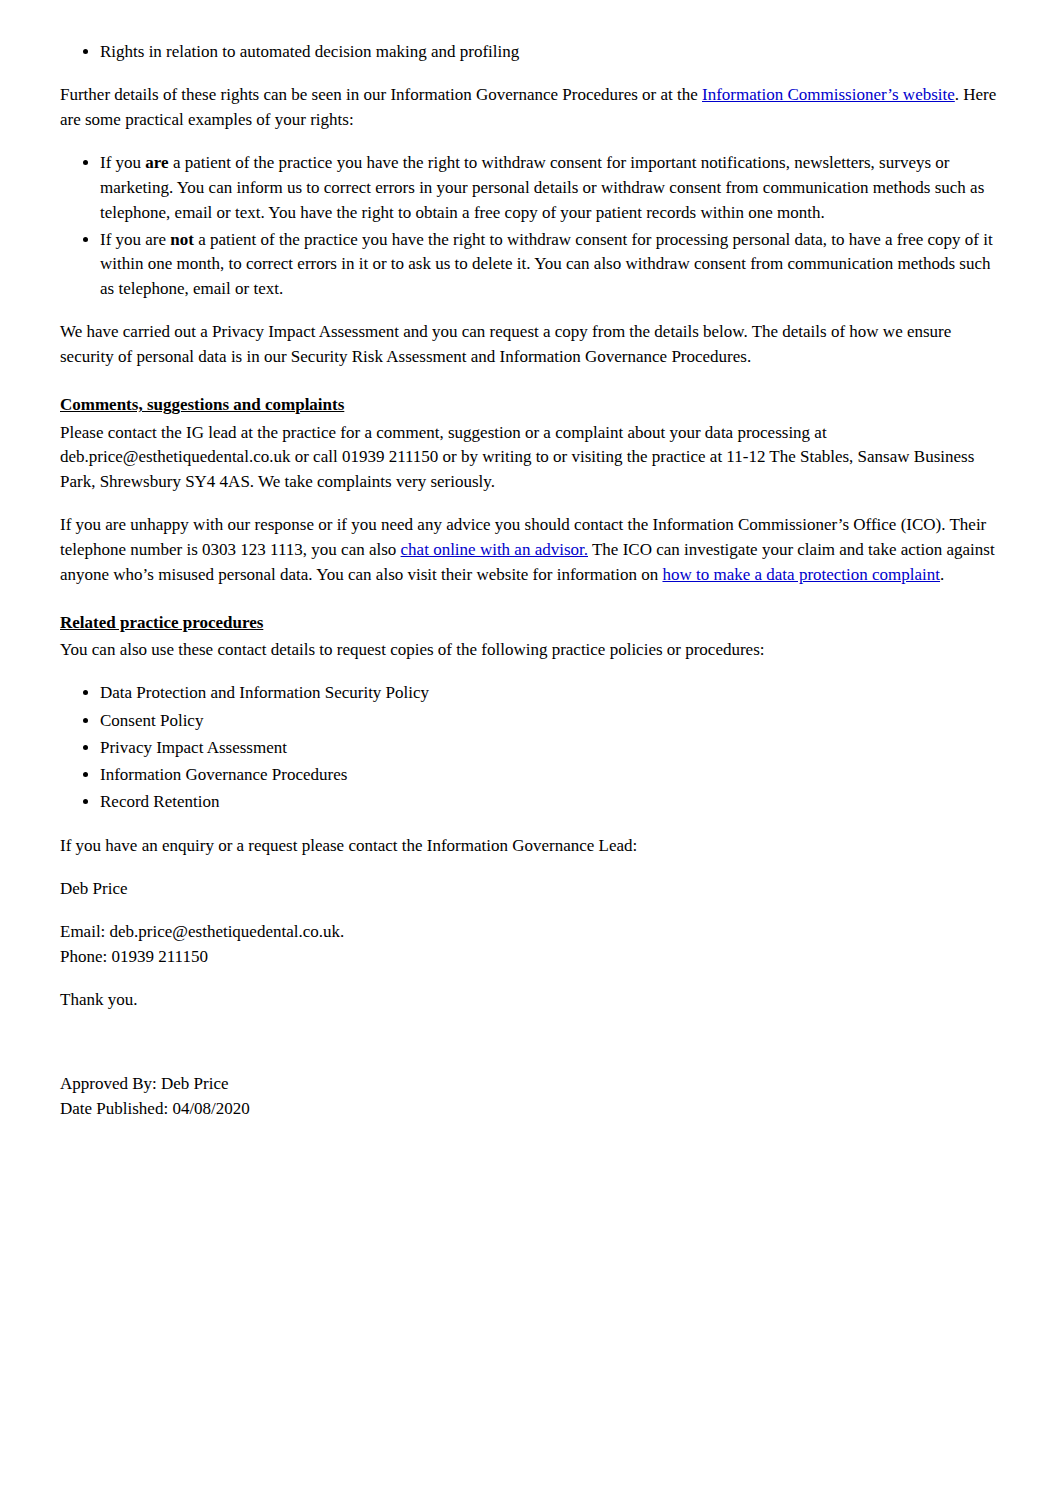Rights in relation to automated decision making and profiling
Further details of these rights can be seen in our Information Governance Procedures or at the Information Commissioner’s website. Here are some practical examples of your rights:
If you are a patient of the practice you have the right to withdraw consent for important notifications, newsletters, surveys or marketing. You can inform us to correct errors in your personal details or withdraw consent from communication methods such as telephone, email or text. You have the right to obtain a free copy of your patient records within one month.
If you are not a patient of the practice you have the right to withdraw consent for processing personal data, to have a free copy of it within one month, to correct errors in it or to ask us to delete it. You can also withdraw consent from communication methods such as telephone, email or text.
We have carried out a Privacy Impact Assessment and you can request a copy from the details below. The details of how we ensure security of personal data is in our Security Risk Assessment and Information Governance Procedures.
Comments, suggestions and complaints
Please contact the IG lead at the practice for a comment, suggestion or a complaint about your data processing at deb.price@esthetiquedental.co.uk or call 01939 211150 or by writing to or visiting the practice at 11-12 The Stables, Sansaw Business Park, Shrewsbury SY4 4AS. We take complaints very seriously.
If you are unhappy with our response or if you need any advice you should contact the Information Commissioner’s Office (ICO). Their telephone number is 0303 123 1113, you can also chat online with an advisor. The ICO can investigate your claim and take action against anyone who’s misused personal data. You can also visit their website for information on how to make a data protection complaint.
Related practice procedures
You can also use these contact details to request copies of the following practice policies or procedures:
Data Protection and Information Security Policy
Consent Policy
Privacy Impact Assessment
Information Governance Procedures
Record Retention
If you have an enquiry or a request please contact the Information Governance Lead:
Deb Price
Email: deb.price@esthetiquedental.co.uk.
Phone: 01939 211150
Thank you.
Approved By: Deb Price
Date Published: 04/08/2020